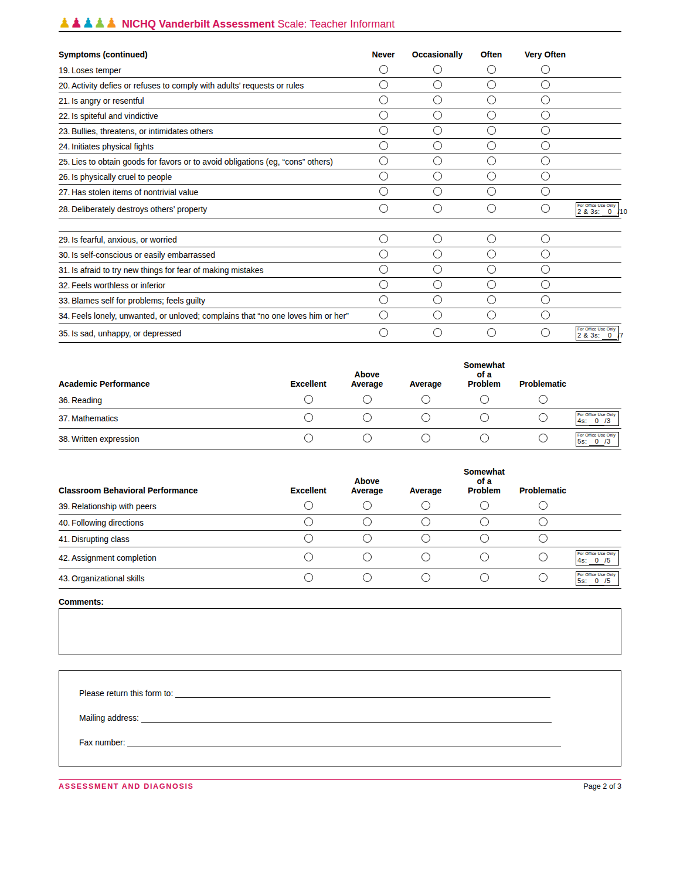♟♟♟♟♟
NICHQ Vanderbilt Assessment Scale: Teacher Informant
| Symptoms (continued) | Never | Occasionally | Often | Very Often | |
| --- | --- | --- | --- | --- | --- |
| 19. Loses temper | | | | | |
| 20. Activity defies or refuses to comply with adults’ requests or rules | | | | | |
| 21. Is angry or resentful | | | | | |
| 22. Is spiteful and vindictive | | | | | |
| 23. Bullies, threatens, or intimidates others | | | | | |
| 24. Initiates physical fights | | | | | |
| 25. Lies to obtain goods for favors or to avoid obligations (eg, “cons” others) | | | | | |
| 26. Is physically cruel to people | | | | | |
| 27. Has stolen items of nontrivial value | | | | | |
| 28. Deliberately destroys others’ property | | | | | For Office Use Only 2 & 3s: 0 /10 |
| 29. Is fearful, anxious, or worried | | | | | |
| 30. Is self-conscious or easily embarrassed | | | | | |
| 31. Is afraid to try new things for fear of making mistakes | | | | | |
| 32. Feels worthless or inferior | | | | | |
| 33. Blames self for problems; feels guilty | | | | | |
| 34. Feels lonely, unwanted, or unloved; complains that “no one loves him or her” | | | | | |
| 35. Is sad, unhappy, or depressed | | | | | For Office Use Only 2 & 3s: 0 /7 |
| Academic Performance | Excellent | Above Average | Average | Somewhat of a Problem | Problematic | |
| --- | --- | --- | --- | --- | --- | --- |
| 36. Reading | | | | | | |
| 37. Mathematics | | | | | | For Office Use Only 4s: 0 /3 |
| 38. Written expression | | | | | | For Office Use Only 5s: 0 /3 |
| Classroom Behavioral Performance | Excellent | Above Average | Average | Somewhat of a Problem | Problematic | |
| --- | --- | --- | --- | --- | --- | --- |
| 39. Relationship with peers | | | | | | |
| 40. Following directions | | | | | | |
| 41. Disrupting class | | | | | | |
| 42. Assignment completion | | | | | | For Office Use Only 4s: 0 /5 |
| 43. Organizational skills | | | | | | For Office Use Only 5s: 0 /5 |
Comments:
Please return this form to:
Mailing address:
Fax number:
ASSESSMENT AND DIAGNOSIS
Page 2 of 3